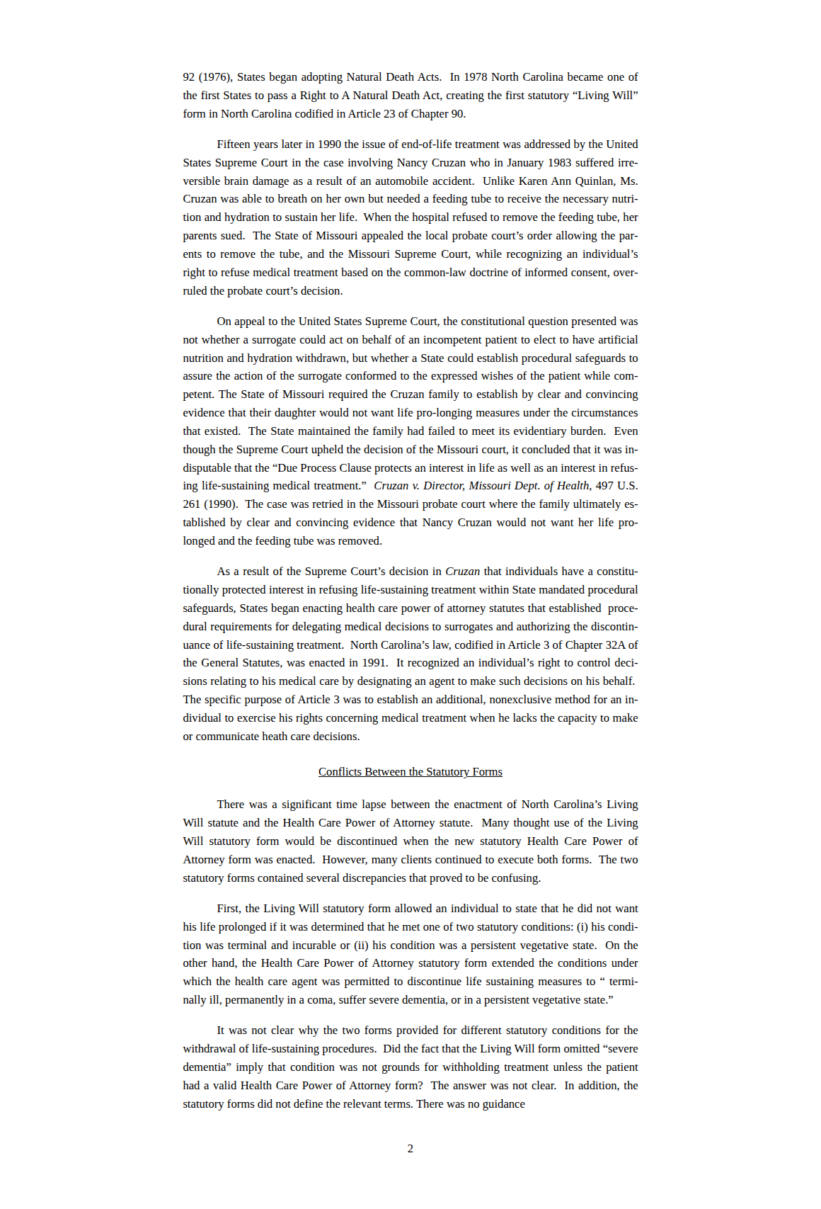92 (1976), States began adopting Natural Death Acts. In 1978 North Carolina became one of the first States to pass a Right to A Natural Death Act, creating the first statutory “Living Will” form in North Carolina codified in Article 23 of Chapter 90.
Fifteen years later in 1990 the issue of end-of-life treatment was addressed by the United States Supreme Court in the case involving Nancy Cruzan who in January 1983 suffered irreversible brain damage as a result of an automobile accident. Unlike Karen Ann Quinlan, Ms. Cruzan was able to breath on her own but needed a feeding tube to receive the necessary nutrition and hydration to sustain her life. When the hospital refused to remove the feeding tube, her parents sued. The State of Missouri appealed the local probate court’s order allowing the parents to remove the tube, and the Missouri Supreme Court, while recognizing an individual’s right to refuse medical treatment based on the common-law doctrine of informed consent, overruled the probate court’s decision.
On appeal to the United States Supreme Court, the constitutional question presented was not whether a surrogate could act on behalf of an incompetent patient to elect to have artificial nutrition and hydration withdrawn, but whether a State could establish procedural safeguards to assure the action of the surrogate conformed to the expressed wishes of the patient while competent. The State of Missouri required the Cruzan family to establish by clear and convincing evidence that their daughter would not want life pro-longing measures under the circumstances that existed. The State maintained the family had failed to meet its evidentiary burden. Even though the Supreme Court upheld the decision of the Missouri court, it concluded that it was indisputable that the “Due Process Clause protects an interest in life as well as an interest in refusing life-sustaining medical treatment.” Cruzan v. Director, Missouri Dept. of Health, 497 U.S. 261 (1990). The case was retried in the Missouri probate court where the family ultimately established by clear and convincing evidence that Nancy Cruzan would not want her life prolonged and the feeding tube was removed.
As a result of the Supreme Court’s decision in Cruzan that individuals have a constitutionally protected interest in refusing life-sustaining treatment within State mandated procedural safeguards, States began enacting health care power of attorney statutes that established procedural requirements for delegating medical decisions to surrogates and authorizing the discontinuance of life-sustaining treatment. North Carolina’s law, codified in Article 3 of Chapter 32A of the General Statutes, was enacted in 1991. It recognized an individual’s right to control decisions relating to his medical care by designating an agent to make such decisions on his behalf. The specific purpose of Article 3 was to establish an additional, nonexclusive method for an individual to exercise his rights concerning medical treatment when he lacks the capacity to make or communicate heath care decisions.
Conflicts Between the Statutory Forms
There was a significant time lapse between the enactment of North Carolina’s Living Will statute and the Health Care Power of Attorney statute. Many thought use of the Living Will statutory form would be discontinued when the new statutory Health Care Power of Attorney form was enacted. However, many clients continued to execute both forms. The two statutory forms contained several discrepancies that proved to be confusing.
First, the Living Will statutory form allowed an individual to state that he did not want his life prolonged if it was determined that he met one of two statutory conditions: (i) his condition was terminal and incurable or (ii) his condition was a persistent vegetative state. On the other hand, the Health Care Power of Attorney statutory form extended the conditions under which the health care agent was permitted to discontinue life sustaining measures to “ terminally ill, permanently in a coma, suffer severe dementia, or in a persistent vegetative state.”
It was not clear why the two forms provided for different statutory conditions for the withdrawal of life-sustaining procedures. Did the fact that the Living Will form omitted “severe dementia” imply that condition was not grounds for withholding treatment unless the patient had a valid Health Care Power of Attorney form? The answer was not clear. In addition, the statutory forms did not define the relevant terms. There was no guidance
2